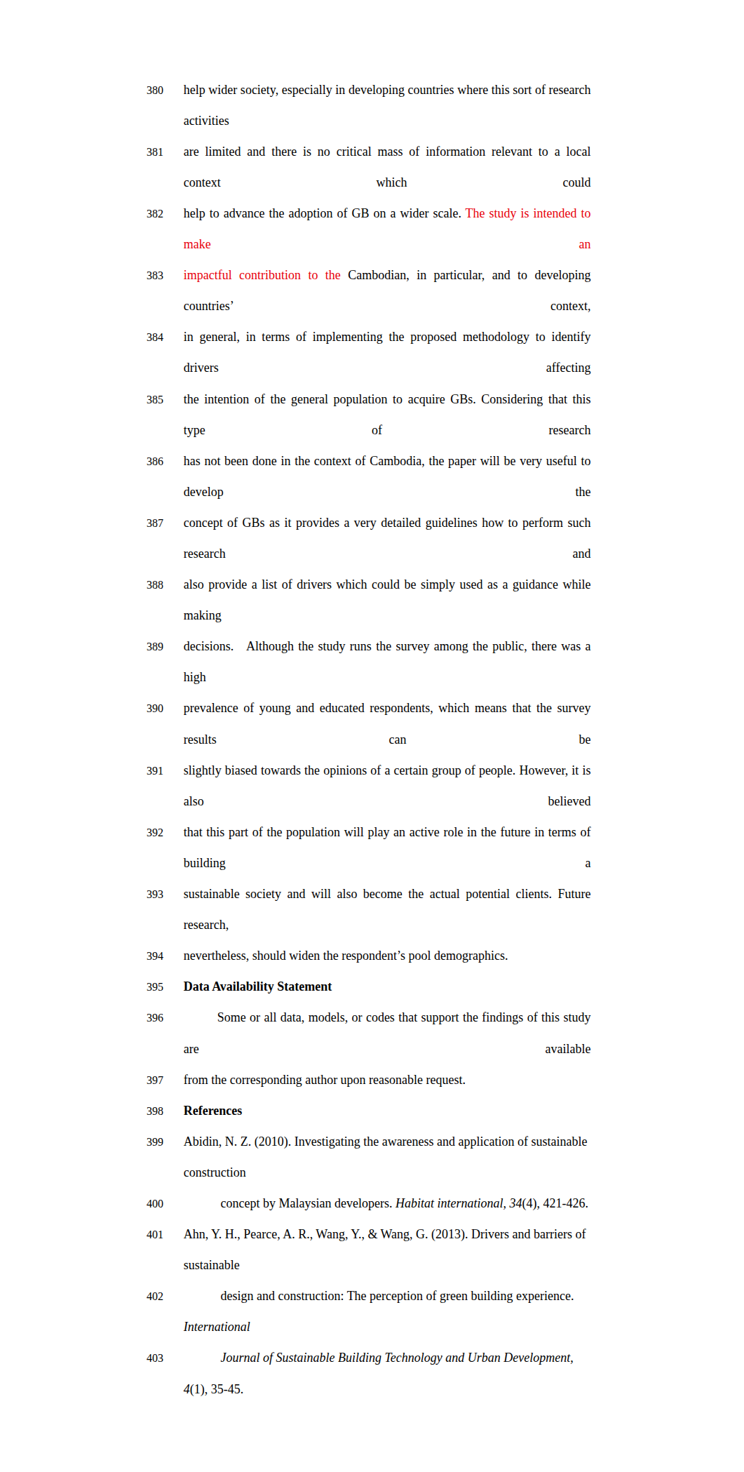380
help wider society, especially in developing countries where this sort of research activities
381
are limited and there is no critical mass of information relevant to a local context which could
382
help to advance the adoption of GB on a wider scale. The study is intended to make an
383
impactful contribution to the Cambodian, in particular, and to developing countries’ context,
384
in general, in terms of implementing the proposed methodology to identify drivers affecting
385
the intention of the general population to acquire GBs. Considering that this type of research
386
has not been done in the context of Cambodia, the paper will be very useful to develop the
387
concept of GBs as it provides a very detailed guidelines how to perform such research and
388
also provide a list of drivers which could be simply used as a guidance while making
389
decisions. Although the study runs the survey among the public, there was a high
390
prevalence of young and educated respondents, which means that the survey results can be
391
slightly biased towards the opinions of a certain group of people. However, it is also believed
392
that this part of the population will play an active role in the future in terms of building a
393
sustainable society and will also become the actual potential clients. Future research,
394
nevertheless, should widen the respondent’s pool demographics.
395
Data Availability Statement
396
Some or all data, models, or codes that support the findings of this study are available
397
from the corresponding author upon reasonable request.
398
References
399
Abidin, N. Z. (2010). Investigating the awareness and application of sustainable construction
400
concept by Malaysian developers. Habitat international, 34(4), 421-426.
401
Ahn, Y. H., Pearce, A. R., Wang, Y., & Wang, G. (2013). Drivers and barriers of sustainable
402
design and construction: The perception of green building experience. International
403
Journal of Sustainable Building Technology and Urban Development, 4(1), 35-45.